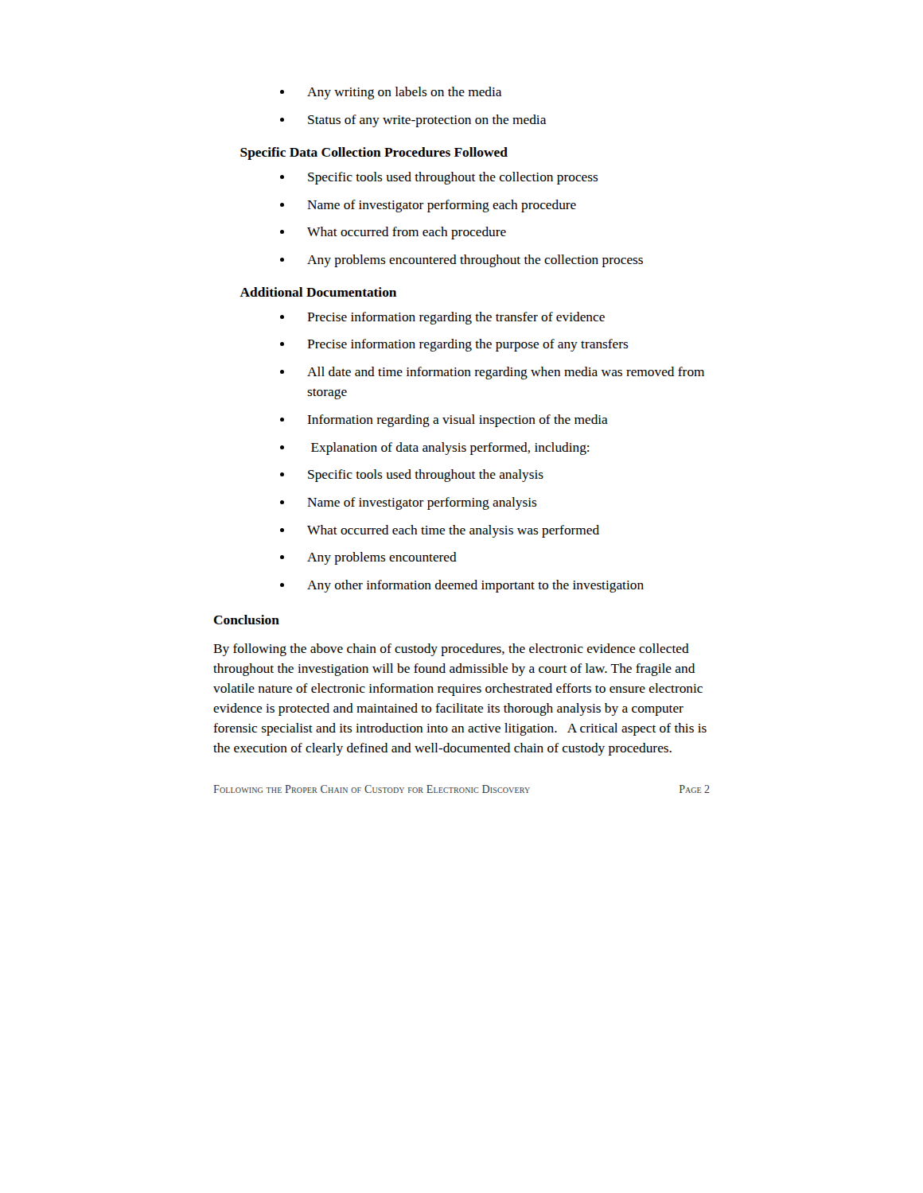Any writing on labels on the media
Status of any write-protection on the media
Specific Data Collection Procedures Followed
Specific tools used throughout the collection process
Name of investigator performing each procedure
What occurred from each procedure
Any problems encountered throughout the collection process
Additional Documentation
Precise information regarding the transfer of evidence
Precise information regarding the purpose of any transfers
All date and time information regarding when media was removed from storage
Information regarding a visual inspection of the media
Explanation of data analysis performed, including:
Specific tools used throughout the analysis
Name of investigator performing analysis
What occurred each time the analysis was performed
Any problems encountered
Any other information deemed important to the investigation
Conclusion
By following the above chain of custody procedures, the electronic evidence collected throughout the investigation will be found admissible by a court of law. The fragile and volatile nature of electronic information requires orchestrated efforts to ensure electronic evidence is protected and maintained to facilitate its thorough analysis by a computer forensic specialist and its introduction into an active litigation. A critical aspect of this is the execution of clearly defined and well-documented chain of custody procedures.
Following the Proper Chain of Custody for Electronic Discovery Page 2